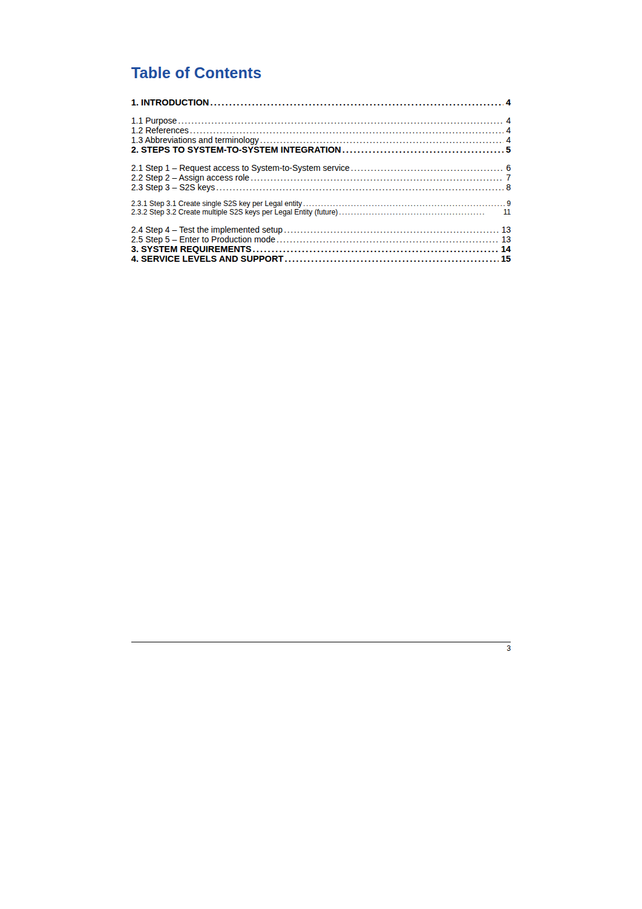Table of Contents
1. INTRODUCTION ................................................................................................. 4
1.1 Purpose .............................................................................................................. 4
1.2 References ......................................................................................................... 4
1.3 Abbreviations and terminology .............................................................................. 4
2. STEPS TO SYSTEM-TO-SYSTEM INTEGRATION ...................................................... 5
2.1 Step 1 – Request access to System-to-System service ............................................... 6
2.2 Step 2 – Assign access role ................................................................................... 7
2.3 Step 3 – S2S keys ............................................................................................... 8
2.3.1 Step 3.1 Create single S2S key per Legal entity ..................................................................... 9
2.3.2 Step 3.2 Create multiple S2S keys per Legal Entity (future) ................................................. 11
2.4 Step 4 – Test the implemented setup ...................................................................... 13
2.5 Step 5 – Enter to Production mode ......................................................................... 13
3. SYSTEM REQUIREMENTS ................................................................................... 14
4. SERVICE LEVELS AND SUPPORT ......................................................................... 15
3